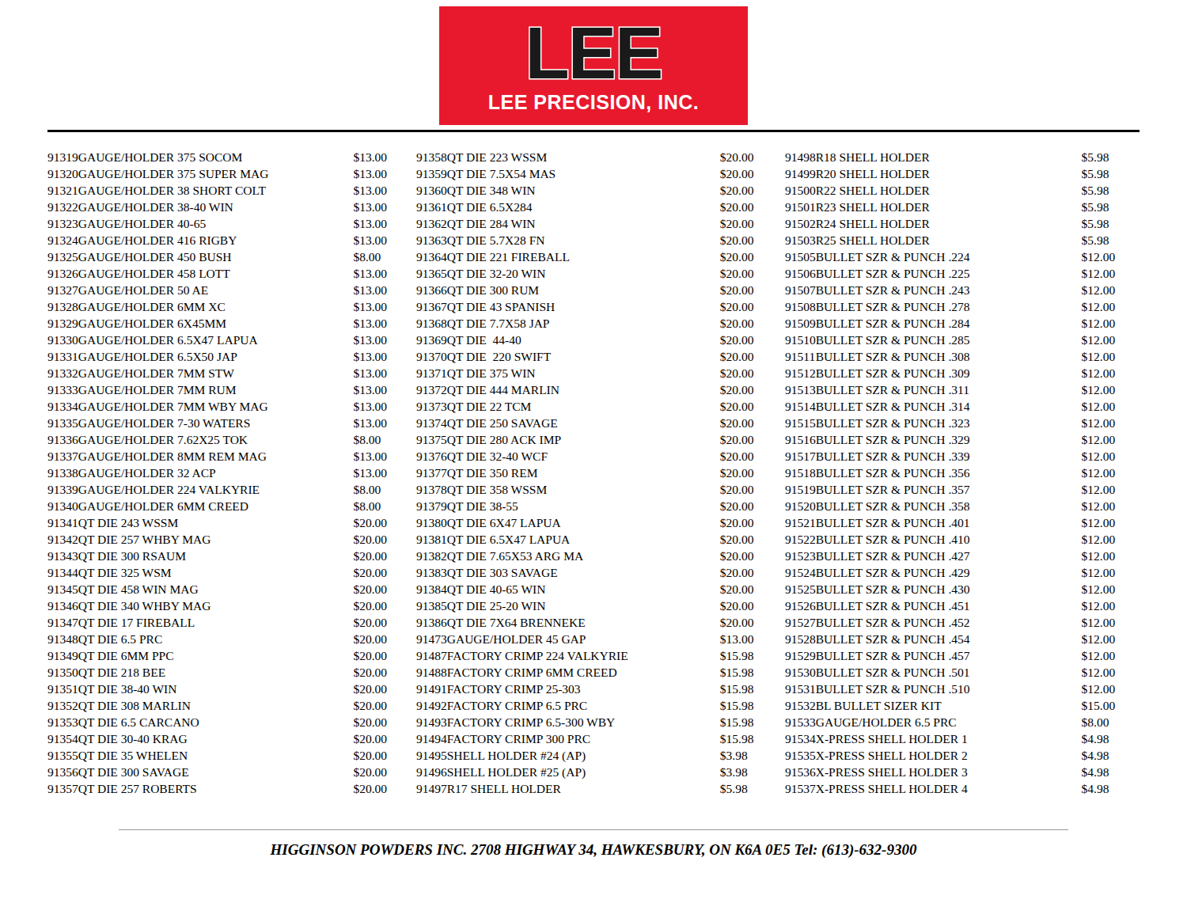LEE
LEE PRECISION, INC.
| 91319 | GAUGE/HOLDER 375 SOCOM | $13.00 |
| 91320 | GAUGE/HOLDER 375 SUPER MAG | $13.00 |
| 91321 | GAUGE/HOLDER 38 SHORT COLT | $13.00 |
| 91322 | GAUGE/HOLDER 38-40 WIN | $13.00 |
| 91323 | GAUGE/HOLDER 40-65 | $13.00 |
| 91324 | GAUGE/HOLDER 416 RIGBY | $13.00 |
| 91325 | GAUGE/HOLDER 450 BUSH | $8.00 |
| 91326 | GAUGE/HOLDER 458 LOTT | $13.00 |
| 91327 | GAUGE/HOLDER 50 AE | $13.00 |
| 91328 | GAUGE/HOLDER 6MM XC | $13.00 |
| 91329 | GAUGE/HOLDER 6X45MM | $13.00 |
| 91330 | GAUGE/HOLDER 6.5X47 LAPUA | $13.00 |
| 91331 | GAUGE/HOLDER 6.5X50 JAP | $13.00 |
| 91332 | GAUGE/HOLDER 7MM STW | $13.00 |
| 91333 | GAUGE/HOLDER 7MM RUM | $13.00 |
| 91334 | GAUGE/HOLDER 7MM WBY MAG | $13.00 |
| 91335 | GAUGE/HOLDER 7-30 WATERS | $13.00 |
| 91336 | GAUGE/HOLDER 7.62X25 TOK | $8.00 |
| 91337 | GAUGE/HOLDER 8MM REM MAG | $13.00 |
| 91338 | GAUGE/HOLDER 32 ACP | $13.00 |
| 91339 | GAUGE/HOLDER 224 VALKYRIE | $8.00 |
| 91340 | GAUGE/HOLDER 6MM CREED | $8.00 |
| 91341 | QT DIE 243 WSSM | $20.00 |
| 91342 | QT DIE 257 WHBY MAG | $20.00 |
| 91343 | QT DIE 300 RSAUM | $20.00 |
| 91344 | QT DIE 325 WSM | $20.00 |
| 91345 | QT DIE 458 WIN MAG | $20.00 |
| 91346 | QT DIE 340 WHBY MAG | $20.00 |
| 91347 | QT DIE 17 FIREBALL | $20.00 |
| 91348 | QT DIE 6.5 PRC | $20.00 |
| 91349 | QT DIE 6MM PPC | $20.00 |
| 91350 | QT DIE 218 BEE | $20.00 |
| 91351 | QT DIE 38-40 WIN | $20.00 |
| 91352 | QT DIE 308 MARLIN | $20.00 |
| 91353 | QT DIE 6.5 CARCANO | $20.00 |
| 91354 | QT DIE 30-40 KRAG | $20.00 |
| 91355 | QT DIE 35 WHELEN | $20.00 |
| 91356 | QT DIE 300 SAVAGE | $20.00 |
| 91357 | QT DIE 257 ROBERTS | $20.00 |
| 91358 | QT DIE 223 WSSM | $20.00 |
| 91359 | QT DIE 7.5X54 MAS | $20.00 |
| 91360 | QT DIE 348 WIN | $20.00 |
| 91361 | QT DIE 6.5X284 | $20.00 |
| 91362 | QT DIE 284 WIN | $20.00 |
| 91363 | QT DIE 5.7X28 FN | $20.00 |
| 91364 | QT DIE 221 FIREBALL | $20.00 |
| 91365 | QT DIE 32-20 WIN | $20.00 |
| 91366 | QT DIE 300 RUM | $20.00 |
| 91367 | QT DIE 43 SPANISH | $20.00 |
| 91368 | QT DIE 7.7X58 JAP | $20.00 |
| 91369 | QT DIE 44-40 | $20.00 |
| 91370 | QT DIE 220 SWIFT | $20.00 |
| 91371 | QT DIE 375 WIN | $20.00 |
| 91372 | QT DIE 444 MARLIN | $20.00 |
| 91373 | QT DIE 22 TCM | $20.00 |
| 91374 | QT DIE 250 SAVAGE | $20.00 |
| 91375 | QT DIE 280 ACK IMP | $20.00 |
| 91376 | QT DIE 32-40 WCF | $20.00 |
| 91377 | QT DIE 350 REM | $20.00 |
| 91378 | QT DIE 358 WSSM | $20.00 |
| 91379 | QT DIE 38-55 | $20.00 |
| 91380 | QT DIE 6X47 LAPUA | $20.00 |
| 91381 | QT DIE 6.5X47 LAPUA | $20.00 |
| 91382 | QT DIE 7.65X53 ARG MA | $20.00 |
| 91383 | QT DIE 303 SAVAGE | $20.00 |
| 91384 | QT DIE 40-65 WIN | $20.00 |
| 91385 | QT DIE 25-20 WIN | $20.00 |
| 91386 | QT DIE 7X64 BRENNEKE | $20.00 |
| 91473 | GAUGE/HOLDER 45 GAP | $13.00 |
| 91487 | FACTORY CRIMP 224 VALKYRIE | $15.98 |
| 91488 | FACTORY CRIMP 6MM CREED | $15.98 |
| 91491 | FACTORY CRIMP 25-303 | $15.98 |
| 91492 | FACTORY CRIMP 6.5 PRC | $15.98 |
| 91493 | FACTORY CRIMP 6.5-300 WBY | $15.98 |
| 91494 | FACTORY CRIMP 300 PRC | $15.98 |
| 91495 | SHELL HOLDER #24 (AP) | $3.98 |
| 91496 | SHELL HOLDER #25 (AP) | $3.98 |
| 91497 | R17 SHELL HOLDER | $5.98 |
| 91498 | R18 SHELL HOLDER | $5.98 |
| 91499 | R20 SHELL HOLDER | $5.98 |
| 91500 | R22 SHELL HOLDER | $5.98 |
| 91501 | R23 SHELL HOLDER | $5.98 |
| 91502 | R24 SHELL HOLDER | $5.98 |
| 91503 | R25 SHELL HOLDER | $5.98 |
| 91505 | BULLET SZR & PUNCH .224 | $12.00 |
| 91506 | BULLET SZR & PUNCH .225 | $12.00 |
| 91507 | BULLET SZR & PUNCH .243 | $12.00 |
| 91508 | BULLET SZR & PUNCH .278 | $12.00 |
| 91509 | BULLET SZR & PUNCH .284 | $12.00 |
| 91510 | BULLET SZR & PUNCH .285 | $12.00 |
| 91511 | BULLET SZR & PUNCH .308 | $12.00 |
| 91512 | BULLET SZR & PUNCH .309 | $12.00 |
| 91513 | BULLET SZR & PUNCH .311 | $12.00 |
| 91514 | BULLET SZR & PUNCH .314 | $12.00 |
| 91515 | BULLET SZR & PUNCH .323 | $12.00 |
| 91516 | BULLET SZR & PUNCH .329 | $12.00 |
| 91517 | BULLET SZR & PUNCH .339 | $12.00 |
| 91518 | BULLET SZR & PUNCH .356 | $12.00 |
| 91519 | BULLET SZR & PUNCH .357 | $12.00 |
| 91520 | BULLET SZR & PUNCH .358 | $12.00 |
| 91521 | BULLET SZR & PUNCH .401 | $12.00 |
| 91522 | BULLET SZR & PUNCH .410 | $12.00 |
| 91523 | BULLET SZR & PUNCH .427 | $12.00 |
| 91524 | BULLET SZR & PUNCH .429 | $12.00 |
| 91525 | BULLET SZR & PUNCH .430 | $12.00 |
| 91526 | BULLET SZR & PUNCH .451 | $12.00 |
| 91527 | BULLET SZR & PUNCH .452 | $12.00 |
| 91528 | BULLET SZR & PUNCH .454 | $12.00 |
| 91529 | BULLET SZR & PUNCH .457 | $12.00 |
| 91530 | BULLET SZR & PUNCH .501 | $12.00 |
| 91531 | BULLET SZR & PUNCH .510 | $12.00 |
| 91532 | BL BULLET SIZER KIT | $15.00 |
| 91533 | GAUGE/HOLDER 6.5 PRC | $8.00 |
| 91534 | X-PRESS SHELL HOLDER 1 | $4.98 |
| 91535 | X-PRESS SHELL HOLDER 2 | $4.98 |
| 91536 | X-PRESS SHELL HOLDER 3 | $4.98 |
| 91537 | X-PRESS SHELL HOLDER 4 | $4.98 |
HIGGINSON POWDERS INC. 2708 HIGHWAY 34, HAWKESBURY, ON K6A 0E5 Tel: (613)-632-9300